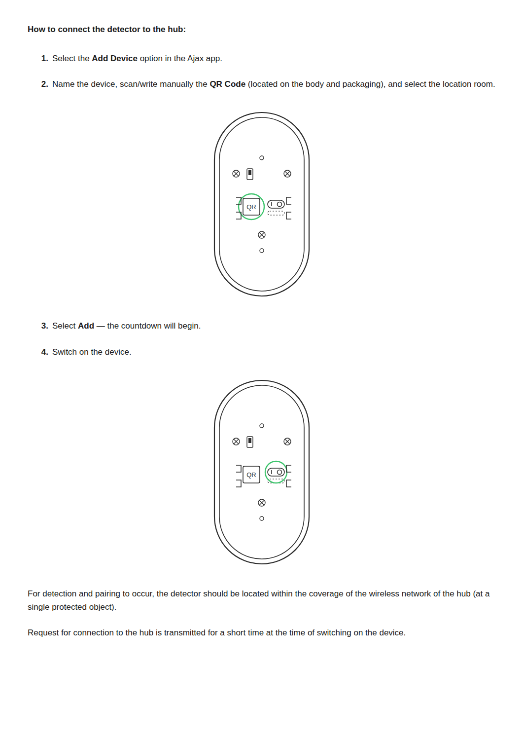How to connect the detector to the hub:
Select the Add Device option in the Ajax app.
Name the device, scan/write manually the QR Code (located on the body and packaging), and select the location room.
QR
3. Select Add — the countdown will begin.
4. Switch on the device.
QR
For detection and pairing to occur, the detector should be located within the coverage of the wireless network of the hub (at a single protected object).
Request for connection to the hub is transmitted for a short time at the time of switching on the device.